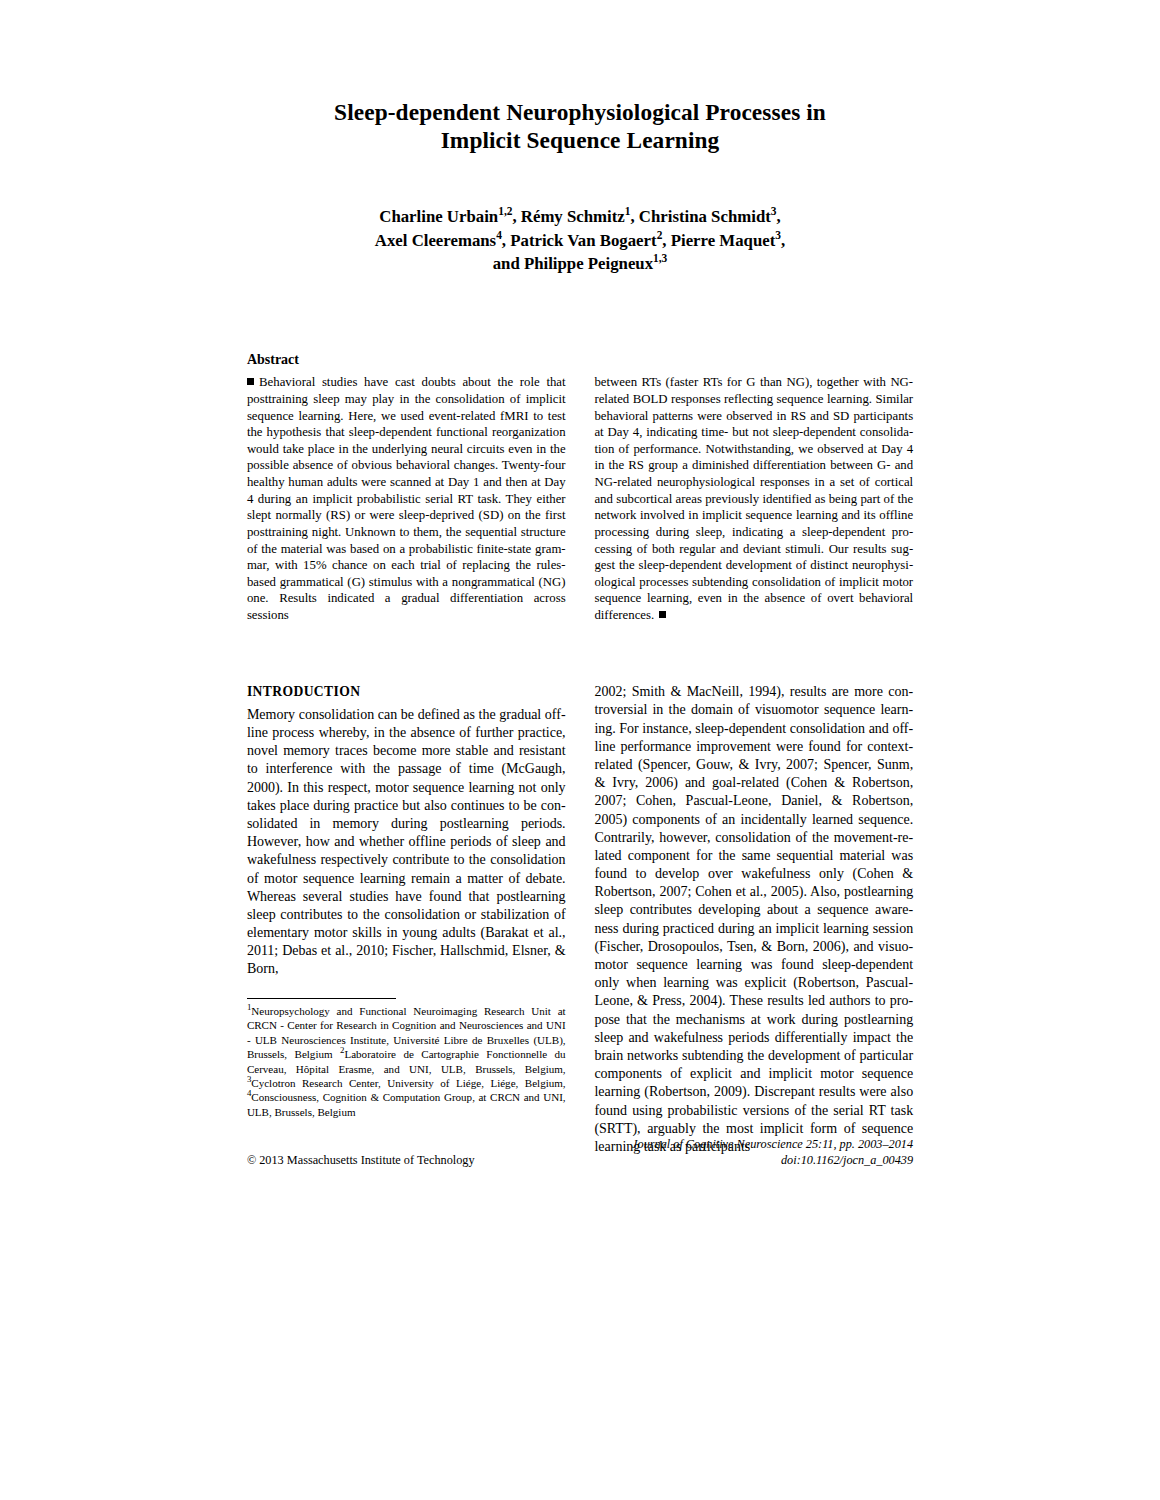Sleep-dependent Neurophysiological Processes in
Implicit Sequence Learning
Charline Urbain1,2, Rémy Schmitz1, Christina Schmidt3,
Axel Cleeremans4, Patrick Van Bogaert2, Pierre Maquet3,
and Philippe Peigneux1,3
Abstract
Behavioral studies have cast doubts about the role that posttraining sleep may play in the consolidation of implicit sequence learning. Here, we used event-related fMRI to test the hypothesis that sleep-dependent functional reorganization would take place in the underlying neural circuits even in the possible absence of obvious behavioral changes. Twenty-four healthy human adults were scanned at Day 1 and then at Day 4 during an implicit probabilistic serial RT task. They either slept normally (RS) or were sleep-deprived (SD) on the first posttraining night. Unknown to them, the sequential structure of the material was based on a probabilistic finite-state grammar, with 15% chance on each trial of replacing the rules-based grammatical (G) stimulus with a nongrammatical (NG) one. Results indicated a gradual differentiation across sessions
between RTs (faster RTs for G than NG), together with NG-related BOLD responses reflecting sequence learning. Similar behavioral patterns were observed in RS and SD participants at Day 4, indicating time- but not sleep-dependent consolidation of performance. Notwithstanding, we observed at Day 4 in the RS group a diminished differentiation between G- and NG-related neurophysiological responses in a set of cortical and subcortical areas previously identified as being part of the network involved in implicit sequence learning and its offline processing during sleep, indicating a sleep-dependent processing of both regular and deviant stimuli. Our results suggest the sleep-dependent development of distinct neurophysiological processes subtending consolidation of implicit motor sequence learning, even in the absence of overt behavioral differences.
INTRODUCTION
Memory consolidation can be defined as the gradual offline process whereby, in the absence of further practice, novel memory traces become more stable and resistant to interference with the passage of time (McGaugh, 2000). In this respect, motor sequence learning not only takes place during practice but also continues to be consolidated in memory during postlearning periods. However, how and whether offline periods of sleep and wakefulness respectively contribute to the consolidation of motor sequence learning remain a matter of debate. Whereas several studies have found that postlearning sleep contributes to the consolidation or stabilization of elementary motor skills in young adults (Barakat et al., 2011; Debas et al., 2010; Fischer, Hallschmid, Elsner, & Born,
1Neuropsychology and Functional Neuroimaging Research Unit at CRCN - Center for Research in Cognition and Neurosciences and UNI - ULB Neurosciences Institute, Université Libre de Bruxelles (ULB), Brussels, Belgium 2Laboratoire de Cartographie Fonctionnelle du Cerveau, Hôpital Erasme, and UNI, ULB, Brussels, Belgium, 3Cyclotron Research Center, University of Liége, Liége, Belgium, 4Consciousness, Cognition & Computation Group, at CRCN and UNI, ULB, Brussels, Belgium
2002; Smith & MacNeill, 1994), results are more controversial in the domain of visuomotor sequence learning. For instance, sleep-dependent consolidation and offline performance improvement were found for context-related (Spencer, Gouw, & Ivry, 2007; Spencer, Sunm, & Ivry, 2006) and goal-related (Cohen & Robertson, 2007; Cohen, Pascual-Leone, Daniel, & Robertson, 2005) components of an incidentally learned sequence. Contrarily, however, consolidation of the movement-related component for the same sequential material was found to develop over wakefulness only (Cohen & Robertson, 2007; Cohen et al., 2005). Also, postlearning sleep contributes developing about a sequence awareness during practiced during an implicit learning session (Fischer, Drosopoulos, Tsen, & Born, 2006), and visuomotor sequence learning was found sleep-dependent only when learning was explicit (Robertson, Pascual-Leone, & Press, 2004). These results led authors to propose that the mechanisms at work during postlearning sleep and wakefulness periods differentially impact the brain networks subtending the development of particular components of explicit and implicit motor sequence learning (Robertson, 2009). Discrepant results were also found using probabilistic versions of the serial RT task (SRTT), arguably the most implicit form of sequence learning task as participants
© 2013 Massachusetts Institute of Technology
Journal of Cognitive Neuroscience 25:11, pp. 2003–2014
doi:10.1162/jocn_a_00439